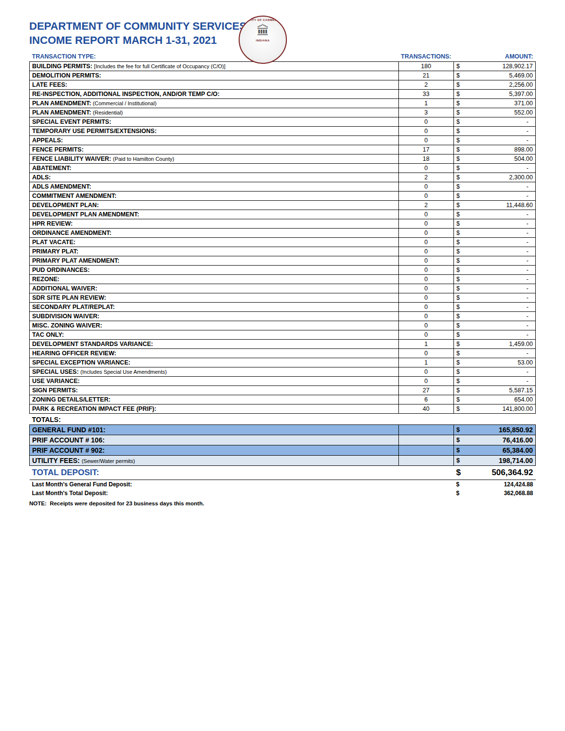DEPARTMENT OF COMMUNITY SERVICES
INCOME REPORT MARCH 1-31, 2021
CITY OF CARMEL
🏛
INDIANA
| TRANSACTION TYPE: | TRANSACTIONS: | AMOUNT: |
| --- | --- | --- |
| BUILDING PERMITS: [Includes the fee for full Certificate of Occupancy (C/O)] | 180 | $ | 128,902.17 |
| DEMOLITION PERMITS: | 21 | $ | 5,469.00 |
| LATE FEES: | 2 | $ | 2,256.00 |
| RE-INSPECTION, ADDITIONAL INSPECTION, AND/OR TEMP C/O: | 33 | $ | 5,397.00 |
| PLAN AMENDMENT: (Commercial / Institutional) | 1 | $ | 371.00 |
| PLAN AMENDMENT: (Residential) | 3 | $ | 552.00 |
| SPECIAL EVENT PERMITS: | 0 | $ | - |
| TEMPORARY USE PERMITS/EXTENSIONS: | 0 | $ | - |
| APPEALS: | 0 | $ | - |
| FENCE PERMITS: | 17 | $ | 898.00 |
| FENCE LIABILITY WAIVER: (Paid to Hamilton County) | 18 | $ | 504.00 |
| ABATEMENT: | 0 | $ | - |
| ADLS: | 2 | $ | 2,300.00 |
| ADLS AMENDMENT: | 0 | $ | - |
| COMMITMENT AMENDMENT: | 0 | $ | - |
| DEVELOPMENT PLAN: | 2 | $ | 11,448.60 |
| DEVELOPMENT PLAN AMENDMENT: | 0 | $ | - |
| HPR REVIEW: | 0 | $ | - |
| ORDINANCE AMENDMENT: | 0 | $ | - |
| PLAT VACATE: | 0 | $ | - |
| PRIMARY PLAT: | 0 | $ | - |
| PRIMARY PLAT AMENDMENT: | 0 | $ | - |
| PUD ORDINANCES: | 0 | $ | - |
| REZONE: | 0 | $ | - |
| ADDITIONAL WAIVER: | 0 | $ | - |
| SDR SITE PLAN REVIEW: | 0 | $ | - |
| SECONDARY PLAT/REPLAT: | 0 | $ | - |
| SUBDIVISION WAIVER: | 0 | $ | - |
| MISC. ZONING WAIVER: | 0 | $ | - |
| TAC ONLY: | 0 | $ | - |
| DEVELOPMENT STANDARDS VARIANCE: | 1 | $ | 1,459.00 |
| HEARING OFFICER REVIEW: | 0 | $ | - |
| SPECIAL EXCEPTION VARIANCE: | 1 | $ | 53.00 |
| SPECIAL USES: (Includes Special Use Amendments) | 0 | $ | - |
| USE VARIANCE: | 0 | $ | - |
| SIGN PERMITS: | 27 | $ | 5,587.15 |
| ZONING DETAILS/LETTER: | 6 | $ | 654.00 |
| PARK & RECREATION IMPACT FEE (PRIF): | 40 | $ | 141,800.00 |
| TOTALS: | | | |
| GENERAL FUND #101: | | $ | 165,850.92 |
| PRIF ACCOUNT # 106: | | $ | 76,416.00 |
| PRIF ACCOUNT # 902: | | $ | 65,384.00 |
| UTILITY FEES: (Sewer/Water permits) | | $ | 198,714.00 |
| TOTAL DEPOSIT: | | $ | 506,364.92 |
| Last Month's General Fund Deposit: | | $ | 124,424.88 |
| Last Month's Total Deposit: | | $ | 362,068.88 |
NOTE: Receipts were deposited for 23 business days this month.